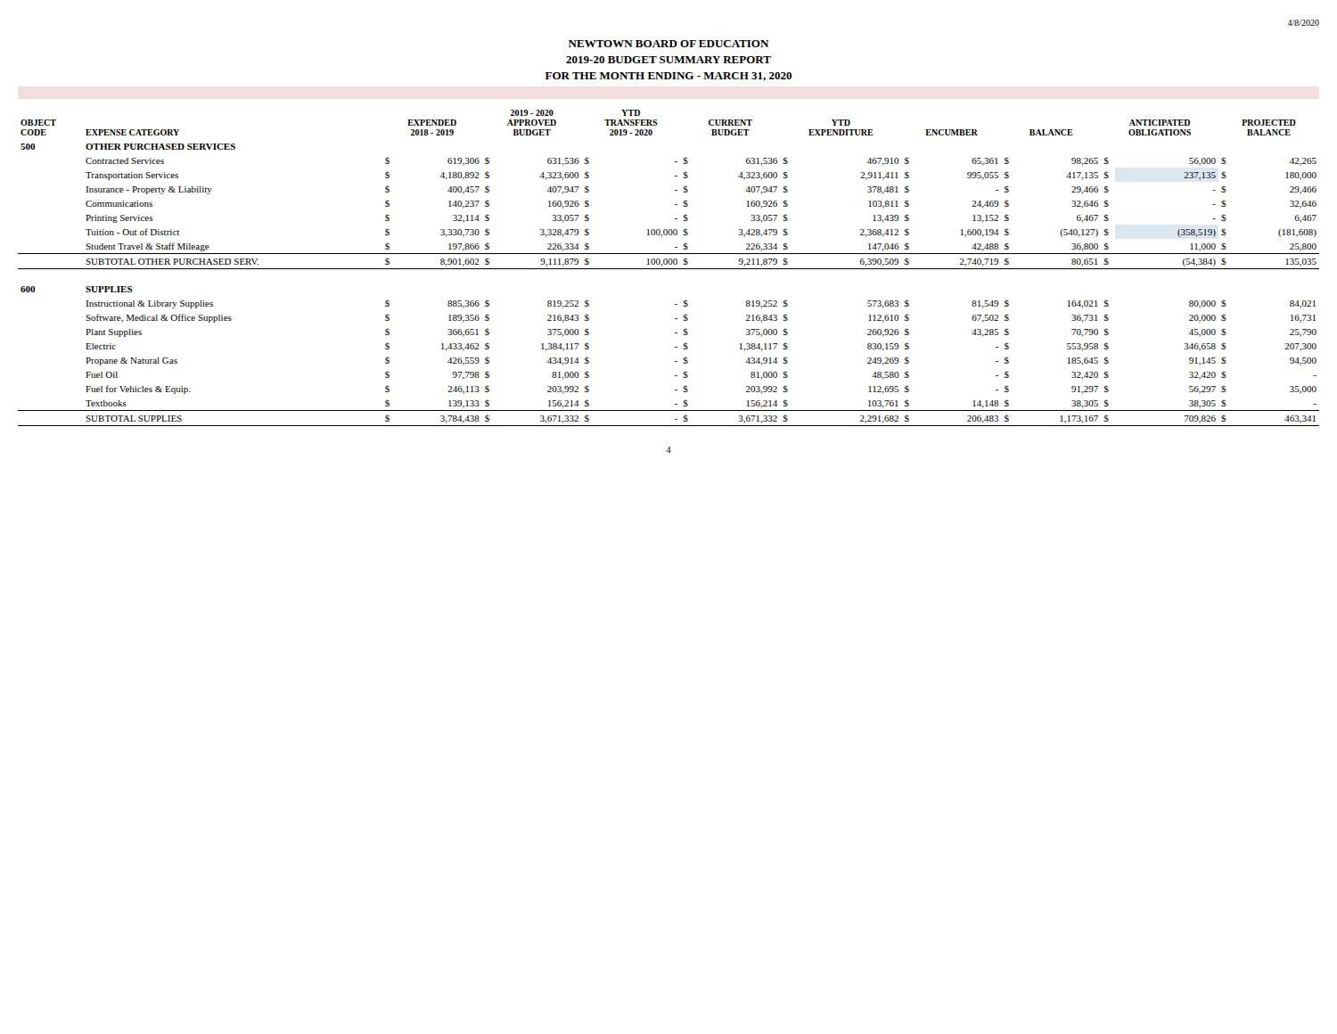4/8/2020
NEWTOWN BOARD OF EDUCATION
2019-20 BUDGET SUMMARY REPORT
FOR THE MONTH ENDING - MARCH 31, 2020
| OBJECT CODE | EXPENSE CATEGORY | EXPENDED 2018 - 2019 | 2019 - 2020 APPROVED BUDGET | YTD TRANSFERS 2019 - 2020 | CURRENT BUDGET | YTD EXPENDITURE | ENCUMBER | BALANCE | ANTICIPATED OBLIGATIONS | PROJECTED BALANCE |
| --- | --- | --- | --- | --- | --- | --- | --- | --- | --- | --- |
| 500 | OTHER PURCHASED SERVICES | |
| | Contracted Services | $ | 619,306 | $ | 631,536 | $ | - | $ | 631,536 | $ | 467,910 | $ | 65,361 | $ | 98,265 | $ | 56,000 | $ | 42,265 |
| | Transportation Services | $ | 4,180,892 | $ | 4,323,600 | $ | - | $ | 4,323,600 | $ | 2,911,411 | $ | 995,055 | $ | 417,135 | $ | 237,135 | $ | 180,000 |
| | Insurance - Property & Liability | $ | 400,457 | $ | 407,947 | $ | - | $ | 407,947 | $ | 378,481 | $ | - | $ | 29,466 | $ | - | $ | 29,466 |
| | Communications | $ | 140,237 | $ | 160,926 | $ | - | $ | 160,926 | $ | 103,811 | $ | 24,469 | $ | 32,646 | $ | - | $ | 32,646 |
| | Printing Services | $ | 32,114 | $ | 33,057 | $ | - | $ | 33,057 | $ | 13,439 | $ | 13,152 | $ | 6,467 | $ | - | $ | 6,467 |
| | Tuition - Out of District | $ | 3,330,730 | $ | 3,328,479 | $ | 100,000 | $ | 3,428,479 | $ | 2,368,412 | $ | 1,600,194 | $ | (540,127) | $ | (358,519) | $ | (181,608) |
| | Student Travel & Staff Mileage | $ | 197,866 | $ | 226,334 | $ | - | $ | 226,334 | $ | 147,046 | $ | 42,488 | $ | 36,800 | $ | 11,000 | $ | 25,800 |
| | SUBTOTAL OTHER PURCHASED SERV. | $ | 8,901,602 | $ | 9,111,879 | $ | 100,000 | $ | 9,211,879 | $ | 6,390,509 | $ | 2,740,719 | $ | 80,651 | $ | (54,384) | $ | 135,035 |
| 600 | SUPPLIES | |
| | Instructional & Library Supplies | $ | 885,366 | $ | 819,252 | $ | - | $ | 819,252 | $ | 573,683 | $ | 81,549 | $ | 164,021 | $ | 80,000 | $ | 84,021 |
| | Software, Medical & Office Supplies | $ | 189,356 | $ | 216,843 | $ | - | $ | 216,843 | $ | 112,610 | $ | 67,502 | $ | 36,731 | $ | 20,000 | $ | 16,731 |
| | Plant Supplies | $ | 366,651 | $ | 375,000 | $ | - | $ | 375,000 | $ | 260,926 | $ | 43,285 | $ | 70,790 | $ | 45,000 | $ | 25,790 |
| | Electric | $ | 1,433,462 | $ | 1,384,117 | $ | - | $ | 1,384,117 | $ | 830,159 | $ | - | $ | 553,958 | $ | 346,658 | $ | 207,300 |
| | Propane & Natural Gas | $ | 426,559 | $ | 434,914 | $ | - | $ | 434,914 | $ | 249,269 | $ | - | $ | 185,645 | $ | 91,145 | $ | 94,500 |
| | Fuel Oil | $ | 97,798 | $ | 81,000 | $ | - | $ | 81,000 | $ | 48,580 | $ | - | $ | 32,420 | $ | 32,420 | $ | - |
| | Fuel for Vehicles & Equip. | $ | 246,113 | $ | 203,992 | $ | - | $ | 203,992 | $ | 112,695 | $ | - | $ | 91,297 | $ | 56,297 | $ | 35,000 |
| | Textbooks | $ | 139,133 | $ | 156,214 | $ | - | $ | 156,214 | $ | 103,761 | $ | 14,148 | $ | 38,305 | $ | 38,305 | $ | - |
| | SUBTOTAL SUPPLIES | $ | 3,784,438 | $ | 3,671,332 | $ | - | $ | 3,671,332 | $ | 2,291,682 | $ | 206,483 | $ | 1,173,167 | $ | 709,826 | $ | 463,341 |
4